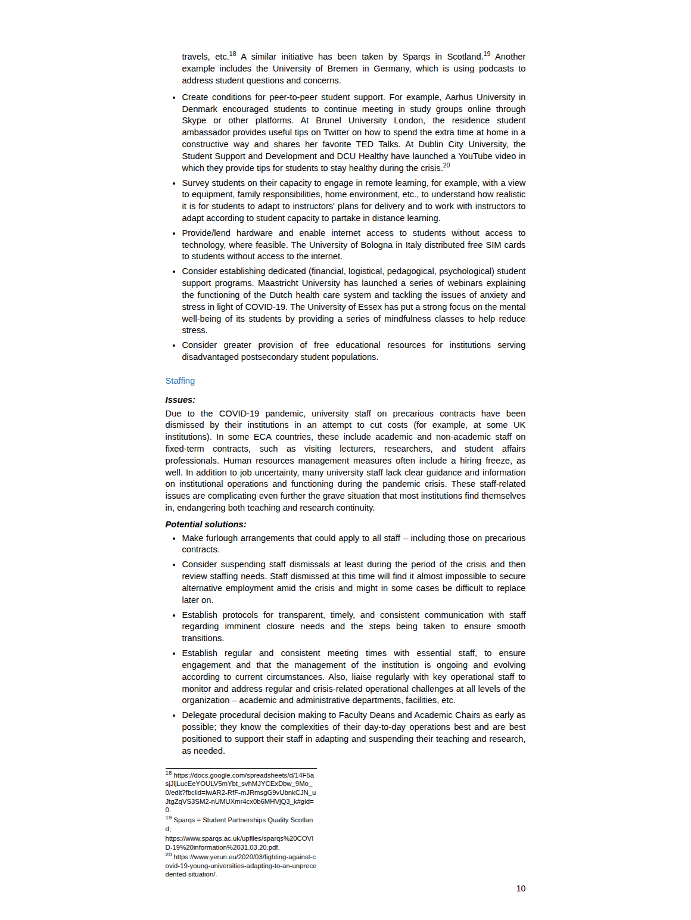travels, etc.18 A similar initiative has been taken by Sparqs in Scotland.19 Another example includes the University of Bremen in Germany, which is using podcasts to address student questions and concerns.
Create conditions for peer-to-peer student support. For example, Aarhus University in Denmark encouraged students to continue meeting in study groups online through Skype or other platforms. At Brunel University London, the residence student ambassador provides useful tips on Twitter on how to spend the extra time at home in a constructive way and shares her favorite TED Talks. At Dublin City University, the Student Support and Development and DCU Healthy have launched a YouTube video in which they provide tips for students to stay healthy during the crisis.20
Survey students on their capacity to engage in remote learning, for example, with a view to equipment, family responsibilities, home environment, etc., to understand how realistic it is for students to adapt to instructors' plans for delivery and to work with instructors to adapt according to student capacity to partake in distance learning.
Provide/lend hardware and enable internet access to students without access to technology, where feasible. The University of Bologna in Italy distributed free SIM cards to students without access to the internet.
Consider establishing dedicated (financial, logistical, pedagogical, psychological) student support programs. Maastricht University has launched a series of webinars explaining the functioning of the Dutch health care system and tackling the issues of anxiety and stress in light of COVID-19. The University of Essex has put a strong focus on the mental well-being of its students by providing a series of mindfulness classes to help reduce stress.
Consider greater provision of free educational resources for institutions serving disadvantaged postsecondary student populations.
Staffing
Issues:
Due to the COVID-19 pandemic, university staff on precarious contracts have been dismissed by their institutions in an attempt to cut costs (for example, at some UK institutions). In some ECA countries, these include academic and non-academic staff on fixed-term contracts, such as visiting lecturers, researchers, and student affairs professionals. Human resources management measures often include a hiring freeze, as well. In addition to job uncertainty, many university staff lack clear guidance and information on institutional operations and functioning during the pandemic crisis. These staff-related issues are complicating even further the grave situation that most institutions find themselves in, endangering both teaching and research continuity.
Potential solutions:
Make furlough arrangements that could apply to all staff – including those on precarious contracts.
Consider suspending staff dismissals at least during the period of the crisis and then review staffing needs. Staff dismissed at this time will find it almost impossible to secure alternative employment amid the crisis and might in some cases be difficult to replace later on.
Establish protocols for transparent, timely, and consistent communication with staff regarding imminent closure needs and the steps being taken to ensure smooth transitions.
Establish regular and consistent meeting times with essential staff, to ensure engagement and that the management of the institution is ongoing and evolving according to current circumstances. Also, liaise regularly with key operational staff to monitor and address regular and crisis-related operational challenges at all levels of the organization – academic and administrative departments, facilities, etc.
Delegate procedural decision making to Faculty Deans and Academic Chairs as early as possible; they know the complexities of their day-to-day operations best and are best positioned to support their staff in adapting and suspending their teaching and research, as needed.
18 https://docs.google.com/spreadsheets/d/14F5asjJljLucEeYOULV5mYbt_svhMJYCExDbw_9Mo_0/edit?fbclid=IwAR2-RfF-mJRmsgG9vUbnkCJN_uJtgZqVS3SM2-nUMUXmr4cx0b6MHVjQ3_k#gid=0.
19 Sparqs = Student Partnerships Quality Scotland;
https://www.sparqs.ac.uk/upfiles/sparqs%20COVID-19%20information%2031.03.20.pdf.
20 https://www.yerun.eu/2020/03/fighting-against-covid-19-young-universities-adapting-to-an-unprecedented-situation/.
10